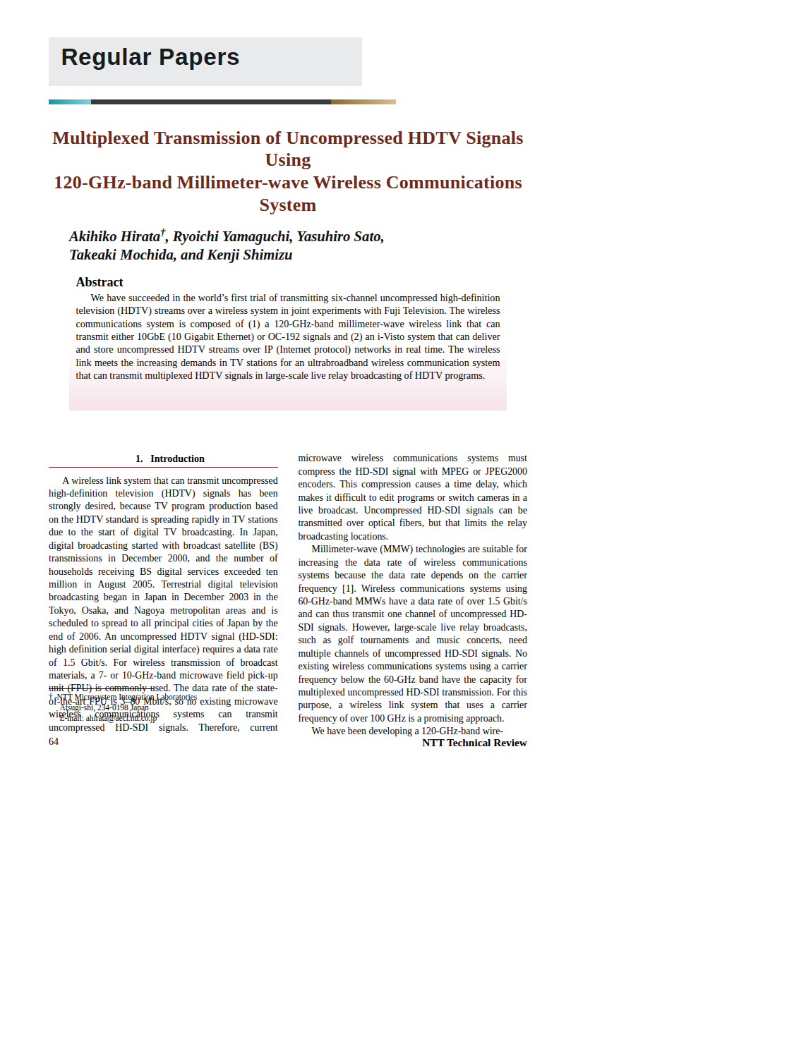Regular Papers
Multiplexed Transmission of Uncompressed HDTV Signals Using
120-GHz-band Millimeter-wave Wireless Communications System
Akihiko Hirata†, Ryoichi Yamaguchi, Yasuhiro Sato,
Takeaki Mochida, and Kenji Shimizu
Abstract
We have succeeded in the world’s first trial of transmitting six-channel uncompressed high-definition television (HDTV) streams over a wireless system in joint experiments with Fuji Television. The wireless communications system is composed of (1) a 120-GHz-band millimeter-wave wireless link that can transmit either 10GbE (10 Gigabit Ethernet) or OC-192 signals and (2) an i-Visto system that can deliver and store uncompressed HDTV streams over IP (Internet protocol) networks in real time. The wireless link meets the increasing demands in TV stations for an ultrabroadband wireless communication system that can transmit multiplexed HDTV signals in large-scale live relay broadcasting of HDTV programs.
1. Introduction
A wireless link system that can transmit uncompressed high-definition television (HDTV) signals has been strongly desired, because TV program production based on the HDTV standard is spreading rapidly in TV stations due to the start of digital TV broadcasting. In Japan, digital broadcasting started with broadcast satellite (BS) transmissions in December 2000, and the number of households receiving BS digital services exceeded ten million in August 2005. Terrestrial digital television broadcasting began in Japan in December 2003 in the Tokyo, Osaka, and Nagoya metropolitan areas and is scheduled to spread to all principal cities of Japan by the end of 2006. An uncompressed HDTV signal (HD-SDI: high definition serial digital interface) requires a data rate of 1.5 Gbit/s. For wireless transmission of broadcast materials, a 7- or 10-GHz-band microwave field pick-up unit (FPU) is commonly used. The data rate of the state-of-the-art FPU is 3–80 Mbit/s, so no existing microwave wireless communications systems can transmit uncompressed HD-SDI signals. Therefore, current microwave wireless communications systems must compress the HD-SDI signal with MPEG or JPEG2000 encoders. This compression causes a time delay, which makes it difficult to edit programs or switch cameras in a live broadcast. Uncompressed HD-SDI signals can be transmitted over optical fibers, but that limits the relay broadcasting locations.
Millimeter-wave (MMW) technologies are suitable for increasing the data rate of wireless communications systems because the data rate depends on the carrier frequency [1]. Wireless communications systems using 60-GHz-band MMWs have a data rate of over 1.5 Gbit/s and can thus transmit one channel of uncompressed HD-SDI signals. However, large-scale live relay broadcasts, such as golf tournaments and music concerts, need multiple channels of uncompressed HD-SDI signals. No existing wireless communications systems using a carrier frequency below the 60-GHz band have the capacity for multiplexed uncompressed HD-SDI transmission. For this purpose, a wireless link system that uses a carrier frequency of over 100 GHz is a promising approach.
We have been developing a 120-GHz-band wire-
† NTT Microsystem Integration Laboratories Atsugi-shi, 234-0198 Japan E-mail: ahirata@aecl.ntt.co.jp
64 NTT Technical Review